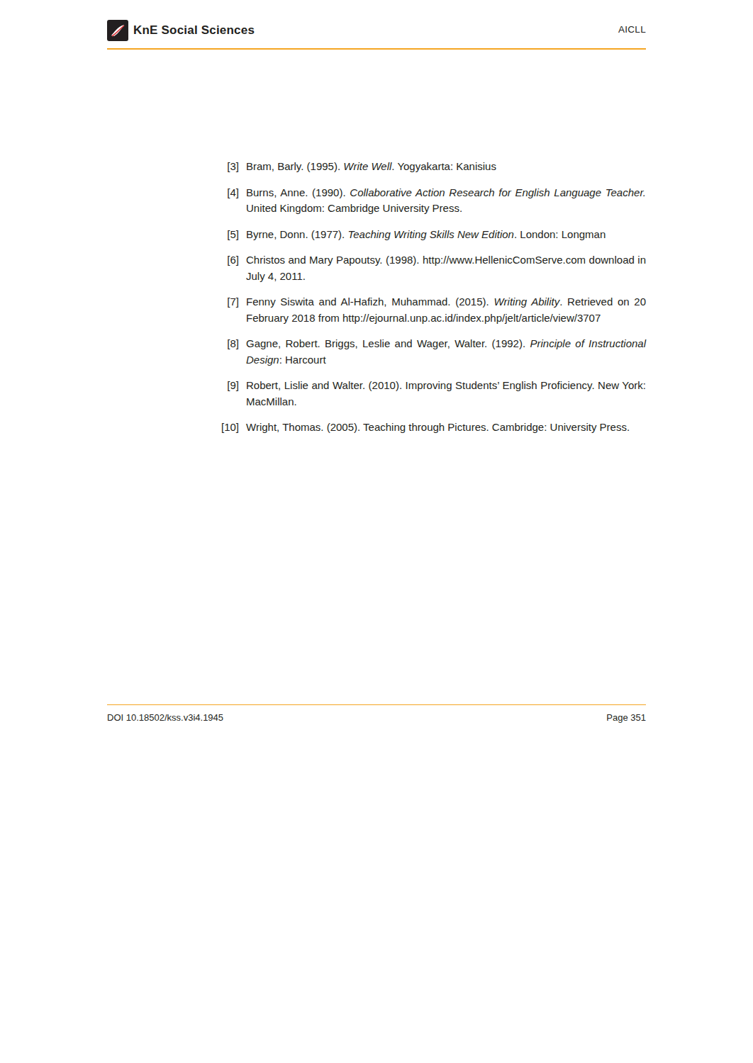KnE Social Sciences
AICLL
[3] Bram, Barly. (1995). Write Well. Yogyakarta: Kanisius
[4] Burns, Anne. (1990). Collaborative Action Research for English Language Teacher. United Kingdom: Cambridge University Press.
[5] Byrne, Donn. (1977). Teaching Writing Skills New Edition. London: Longman
[6] Christos and Mary Papoutsy. (1998). http://www.HellenicComServe.com download in July 4, 2011.
[7] Fenny Siswita and Al-Hafizh, Muhammad. (2015). Writing Ability. Retrieved on 20 February 2018 from http://ejournal.unp.ac.id/index.php/jelt/article/view/3707
[8] Gagne, Robert. Briggs, Leslie and Wager, Walter. (1992). Principle of Instructional Design: Harcourt
[9] Robert, Lislie and Walter. (2010). Improving Students’ English Proficiency. New York: MacMillan.
[10] Wright, Thomas. (2005). Teaching through Pictures. Cambridge: University Press.
DOI 10.18502/kss.v3i4.1945
Page 351